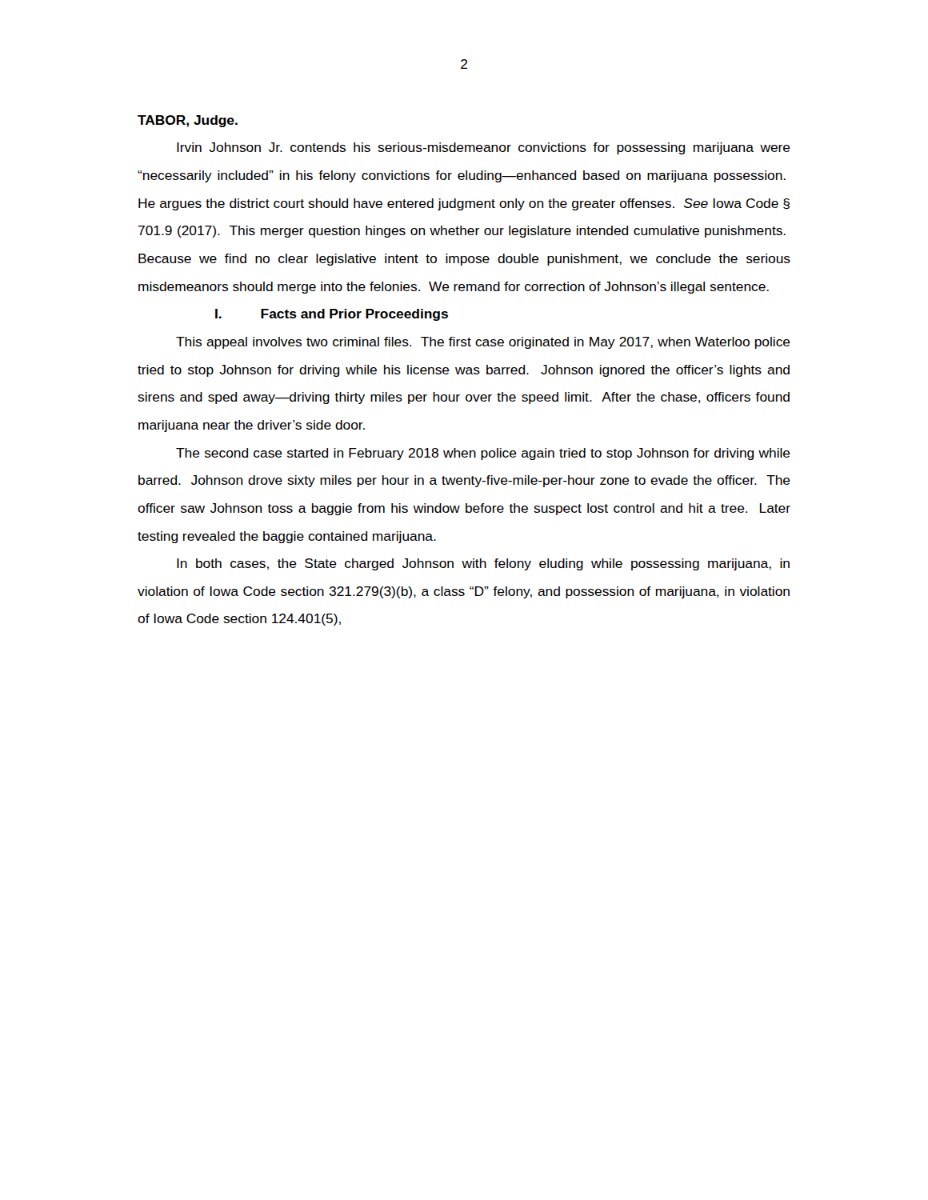2
TABOR, Judge.
Irvin Johnson Jr. contends his serious-misdemeanor convictions for possessing marijuana were “necessarily included” in his felony convictions for eluding—enhanced based on marijuana possession. He argues the district court should have entered judgment only on the greater offenses. See Iowa Code § 701.9 (2017). This merger question hinges on whether our legislature intended cumulative punishments. Because we find no clear legislative intent to impose double punishment, we conclude the serious misdemeanors should merge into the felonies. We remand for correction of Johnson’s illegal sentence.
I. Facts and Prior Proceedings
This appeal involves two criminal files. The first case originated in May 2017, when Waterloo police tried to stop Johnson for driving while his license was barred. Johnson ignored the officer’s lights and sirens and sped away—driving thirty miles per hour over the speed limit. After the chase, officers found marijuana near the driver’s side door.
The second case started in February 2018 when police again tried to stop Johnson for driving while barred. Johnson drove sixty miles per hour in a twenty-five-mile-per-hour zone to evade the officer. The officer saw Johnson toss a baggie from his window before the suspect lost control and hit a tree. Later testing revealed the baggie contained marijuana.
In both cases, the State charged Johnson with felony eluding while possessing marijuana, in violation of Iowa Code section 321.279(3)(b), a class “D” felony, and possession of marijuana, in violation of Iowa Code section 124.401(5),